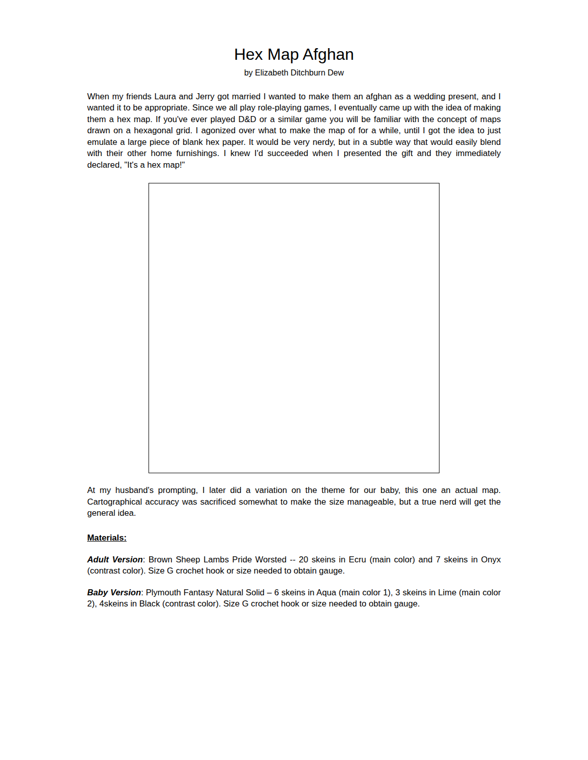Hex Map Afghan
by Elizabeth Ditchburn Dew
When my friends Laura and Jerry got married I wanted to make them an afghan as a wedding present, and I wanted it to be appropriate. Since we all play role-playing games, I eventually came up with the idea of making them a hex map. If you've ever played D&D or a similar game you will be familiar with the concept of maps drawn on a hexagonal grid. I agonized over what to make the map of for a while, until I got the idea to just emulate a large piece of blank hex paper. It would be very nerdy, but in a subtle way that would easily blend with their other home furnishings. I knew I'd succeeded when I presented the gift and they immediately declared, "It's a hex map!"
At my husband's prompting, I later did a variation on the theme for our baby, this one an actual map. Cartographical accuracy was sacrificed somewhat to make the size manageable, but a true nerd will get the general idea.
Materials:
Adult Version: Brown Sheep Lambs Pride Worsted -- 20 skeins in Ecru (main color) and 7 skeins in Onyx (contrast color). Size G crochet hook or size needed to obtain gauge.
Baby Version: Plymouth Fantasy Natural Solid – 6 skeins in Aqua (main color 1), 3 skeins in Lime (main color 2), 4skeins in Black (contrast color). Size G crochet hook or size needed to obtain gauge.